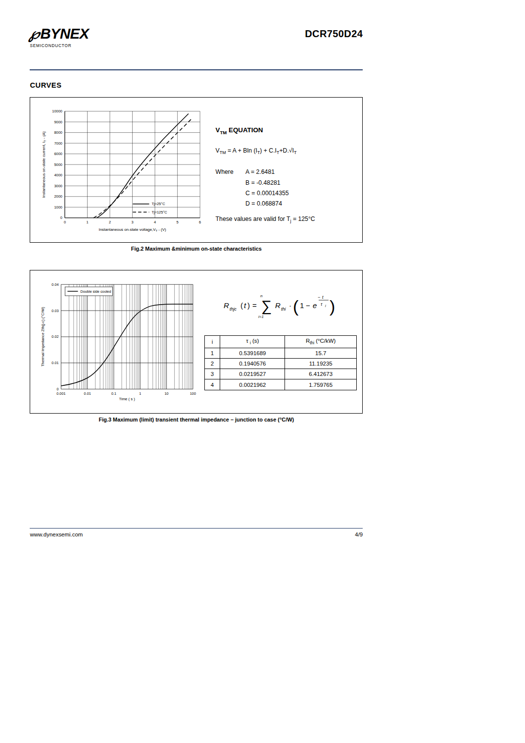℘ BYNEX
SEMICONDUCTOR
DCR750D24
CURVES
0 1000 2000 3000 4000 5000 6000 7000 8000 9000 10000 0 1 2 3 4 5 6 Instantaneous on-state voltage,VT - (V) Instantaneous on-state current, IT - (A) Tj=25°C Tj=125°C
VTM EQUATION
VTM = A + Bln (IT) + C.IT+D.√IT
Where
A = 2.6481
B = -0.48281
C = 0.00014355
D = 0.068874
These values are valid for Tj = 125°C
Fig.2 Maximum &minimum on-state characteristics
0 0.01 0.02 0.03 0.04 0.001 0.01 0.1 1 10 100 Time ( s ) Thermal Impedance Zth(j-c) (°C/W) Double side cooled
R thjc ( t ) = ∑ n i=1 R thi · ( 1 − e − t τ i )
| i | τ i (s) | R thi (°C/kW) |
| --- | --- | --- |
| 1 | 0.5391689 | 15.7 |
| 2 | 0.1940576 | 11.19235 |
| 3 | 0.0219527 | 6.412673 |
| 4 | 0.0021962 | 1.759765 |
Fig.3 Maximum (limit) transient thermal impedance – junction to case (°C/W)
www.dynexsemi.com
4/9